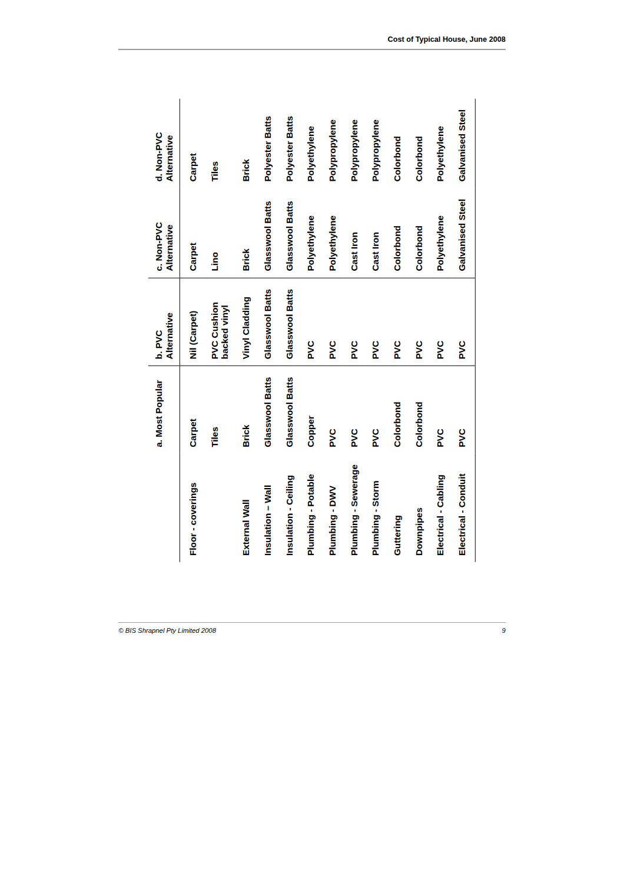Cost of Typical House, June 2008
| | a. Most Popular | b. PVC Alternative | c. Non-PVC Alternative | d. Non-PVC Alternative |
| --- | --- | --- | --- | --- |
| Floor - coverings | Carpet | Nil (Carpet) | Carpet | Carpet |
| | Tiles | PVC Cushion backed vinyl | Lino | Tiles |
| External Wall | Brick | Vinyl Cladding | Brick | Brick |
| Insulation – Wall | Glasswool Batts | Glasswool Batts | Glasswool Batts | Polyester Batts |
| Insulation - Ceiling | Glasswool Batts | Glasswool Batts | Glasswool Batts | Polyester Batts |
| Plumbing - Potable | Copper | PVC | Polyethylene | Polyethylene |
| Plumbing - DWV | PVC | PVC | Polyethylene | Polypropylene |
| Plumbing - Sewerage | PVC | PVC | Cast Iron | Polypropylene |
| Plumbing - Storm | PVC | PVC | Cast Iron | Polypropylene |
| Guttering | Colorbond | PVC | Colorbond | Colorbond |
| Downpipes | Colorbond | PVC | Colorbond | Colorbond |
| Electrical - Cabling | PVC | PVC | Polyethylene | Polyethylene |
| Electrical - Conduit | PVC | PVC | Galvanised Steel | Galvanised Steel |
© BIS Shrapnel Pty Limited 2008 9